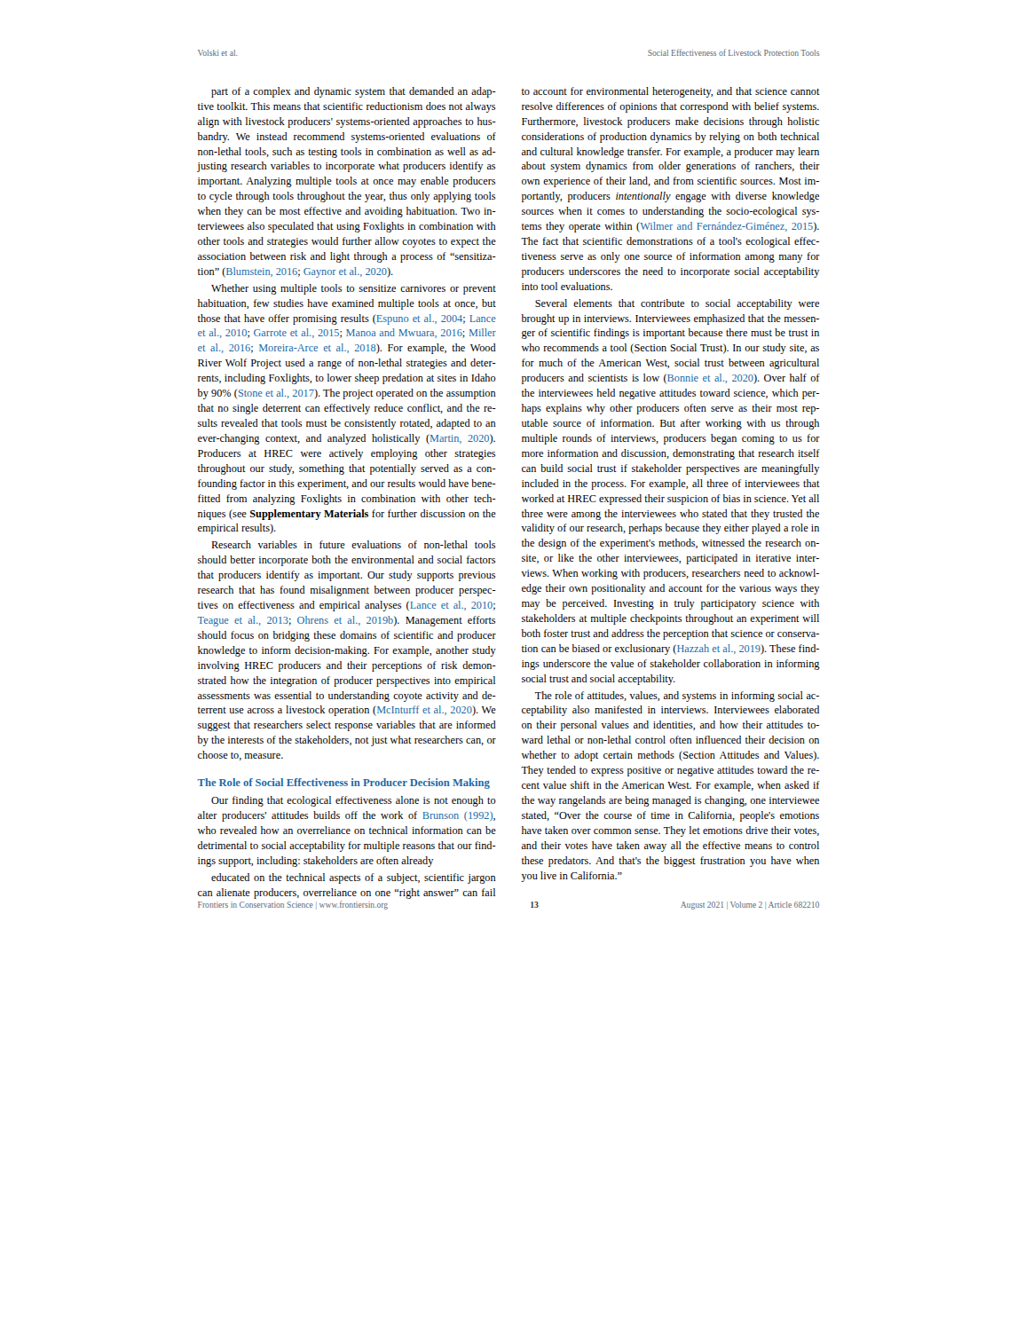Volski et al.
Social Effectiveness of Livestock Protection Tools
part of a complex and dynamic system that demanded an adaptive toolkit. This means that scientific reductionism does not always align with livestock producers' systems-oriented approaches to husbandry. We instead recommend systems-oriented evaluations of non-lethal tools, such as testing tools in combination as well as adjusting research variables to incorporate what producers identify as important. Analyzing multiple tools at once may enable producers to cycle through tools throughout the year, thus only applying tools when they can be most effective and avoiding habituation. Two interviewees also speculated that using Foxlights in combination with other tools and strategies would further allow coyotes to expect the association between risk and light through a process of “sensitization” (Blumstein, 2016; Gaynor et al., 2020).
Whether using multiple tools to sensitize carnivores or prevent habituation, few studies have examined multiple tools at once, but those that have offer promising results (Espuno et al., 2004; Lance et al., 2010; Garrote et al., 2015; Manoa and Mwuara, 2016; Miller et al., 2016; Moreira-Arce et al., 2018). For example, the Wood River Wolf Project used a range of non-lethal strategies and deterrents, including Foxlights, to lower sheep predation at sites in Idaho by 90% (Stone et al., 2017). The project operated on the assumption that no single deterrent can effectively reduce conflict, and the results revealed that tools must be consistently rotated, adapted to an ever-changing context, and analyzed holistically (Martin, 2020). Producers at HREC were actively employing other strategies throughout our study, something that potentially served as a confounding factor in this experiment, and our results would have benefitted from analyzing Foxlights in combination with other techniques (see Supplementary Materials for further discussion on the empirical results).
Research variables in future evaluations of non-lethal tools should better incorporate both the environmental and social factors that producers identify as important. Our study supports previous research that has found misalignment between producer perspectives on effectiveness and empirical analyses (Lance et al., 2010; Teague et al., 2013; Ohrens et al., 2019b). Management efforts should focus on bridging these domains of scientific and producer knowledge to inform decision-making. For example, another study involving HREC producers and their perceptions of risk demonstrated how the integration of producer perspectives into empirical assessments was essential to understanding coyote activity and deterrent use across a livestock operation (McInturff et al., 2020). We suggest that researchers select response variables that are informed by the interests of the stakeholders, not just what researchers can, or choose to, measure.
The Role of Social Effectiveness in Producer Decision Making
Our finding that ecological effectiveness alone is not enough to alter producers' attitudes builds off the work of Brunson (1992), who revealed how an overreliance on technical information can be detrimental to social acceptability for multiple reasons that our findings support, including: stakeholders are often already
educated on the technical aspects of a subject, scientific jargon can alienate producers, overreliance on one “right answer” can fail to account for environmental heterogeneity, and that science cannot resolve differences of opinions that correspond with belief systems. Furthermore, livestock producers make decisions through holistic considerations of production dynamics by relying on both technical and cultural knowledge transfer. For example, a producer may learn about system dynamics from older generations of ranchers, their own experience of their land, and from scientific sources. Most importantly, producers intentionally engage with diverse knowledge sources when it comes to understanding the socio-ecological systems they operate within (Wilmer and Fernández-Giménez, 2015). The fact that scientific demonstrations of a tool's ecological effectiveness serve as only one source of information among many for producers underscores the need to incorporate social acceptability into tool evaluations.
Several elements that contribute to social acceptability were brought up in interviews. Interviewees emphasized that the messenger of scientific findings is important because there must be trust in who recommends a tool (Section Social Trust). In our study site, as for much of the American West, social trust between agricultural producers and scientists is low (Bonnie et al., 2020). Over half of the interviewees held negative attitudes toward science, which perhaps explains why other producers often serve as their most reputable source of information. But after working with us through multiple rounds of interviews, producers began coming to us for more information and discussion, demonstrating that research itself can build social trust if stakeholder perspectives are meaningfully included in the process. For example, all three of interviewees that worked at HREC expressed their suspicion of bias in science. Yet all three were among the interviewees who stated that they trusted the validity of our research, perhaps because they either played a role in the design of the experiment's methods, witnessed the research onsite, or like the other interviewees, participated in iterative interviews. When working with producers, researchers need to acknowledge their own positionality and account for the various ways they may be perceived. Investing in truly participatory science with stakeholders at multiple checkpoints throughout an experiment will both foster trust and address the perception that science or conservation can be biased or exclusionary (Hazzah et al., 2019). These findings underscore the value of stakeholder collaboration in informing social trust and social acceptability.
The role of attitudes, values, and systems in informing social acceptability also manifested in interviews. Interviewees elaborated on their personal values and identities, and how their attitudes toward lethal or non-lethal control often influenced their decision on whether to adopt certain methods (Section Attitudes and Values). They tended to express positive or negative attitudes toward the recent value shift in the American West. For example, when asked if the way rangelands are being managed is changing, one interviewee stated, “Over the course of time in California, people's emotions have taken over common sense. They let emotions drive their votes, and their votes have taken away all the effective means to control these predators. And that's the biggest frustration you have when you live in California.”
Frontiers in Conservation Science | www.frontiersin.org
13
August 2021 | Volume 2 | Article 682210